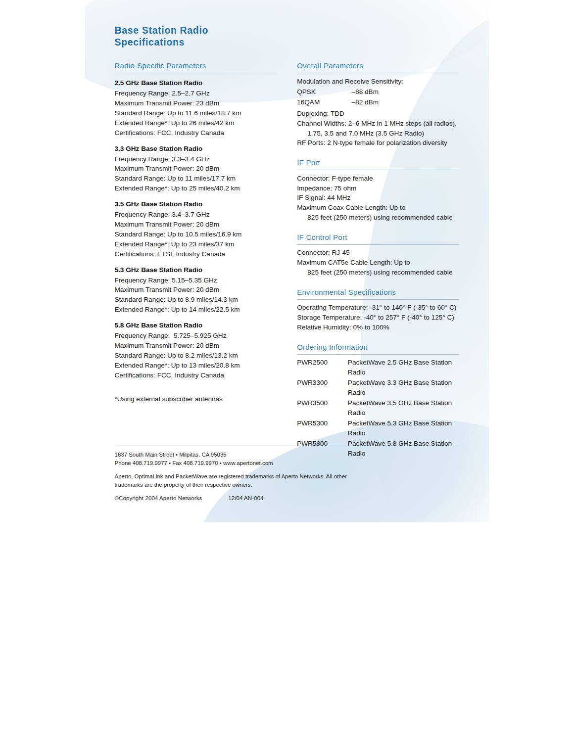Base Station Radio
Specifications
Radio-Specific Parameters
2.5 GHz Base Station Radio
Frequency Range: 2.5–2.7 GHz
Maximum Transmit Power: 23 dBm
Standard Range: Up to 11.6 miles/18.7 km
Extended Range*: Up to 26 miles/42 km
Certifications: FCC, Industry Canada
3.3 GHz Base Station Radio
Frequency Range: 3.3–3.4 GHz
Maximum Transmit Power: 20 dBm
Standard Range: Up to 11 miles/17.7 km
Extended Range*: Up to 25 miles/40.2 km
3.5 GHz Base Station Radio
Frequency Range: 3.4–3.7 GHz
Maximum Transmit Power: 20 dBm
Standard Range: Up to 10.5 miles/16.9 km
Extended Range*: Up to 23 miles/37 km
Certifications: ETSI, Industry Canada
5.3 GHz Base Station Radio
Frequency Range: 5.15–5.35 GHz
Maximum Transmit Power: 20 dBm
Standard Range: Up to 8.9 miles/14.3 km
Extended Range*: Up to 14 miles/22.5 km
5.8 GHz Base Station Radio
Frequency Range: 5.725–5.925 GHz
Maximum Transmit Power: 20 dBm
Standard Range: Up to 8.2 miles/13.2 km
Extended Range*: Up to 13 miles/20.8 km
Certifications: FCC, Industry Canada
*Using external subscriber antennas
Overall Parameters
Modulation and Receive Sensitivity:
| QPSK | –88 dBm |
| 16QAM | –82 dBm |
Duplexing: TDD
Channel Widths: 2–6 MHz in 1 MHz steps (all radios), 1.75, 3.5 and 7.0 MHz (3.5 GHz Radio)
RF Ports: 2 N-type female for polarization diversity
IF Port
Connector: F-type female
Impedance: 75 ohm
IF Signal: 44 MHz
Maximum Coax Cable Length: Up to
825 feet (250 meters) using recommended cable
IF Control Port
Connector: RJ-45
Maximum CAT5e Cable Length: Up to
825 feet (250 meters) using recommended cable
Environmental Specifications
Operating Temperature: -31° to 140° F (-35° to 60° C)
Storage Temperature: -40° to 257° F (-40° to 125° C)
Relative Humidity: 0% to 100%
Ordering Information
| PWR2500 | PacketWave 2.5 GHz Base Station Radio |
| PWR3300 | PacketWave 3.3 GHz Base Station Radio |
| PWR3500 | PacketWave 3.5 GHz Base Station Radio |
| PWR5300 | PacketWave 5.3 GHz Base Station Radio |
| PWR5800 | PacketWave 5.8 GHz Base Station Radio |
1637 South Main Street • Milpitas, CA 95035
Phone 408.719.9977 • Fax 408.719.9970 • www.apertonet.com
Aperto, OptimaLink and PacketWave are registered trademarks of Aperto Networks. All other
trademarks are the property of their respective owners.
©Copyright 2004 Aperto Networks12/04 AN-004